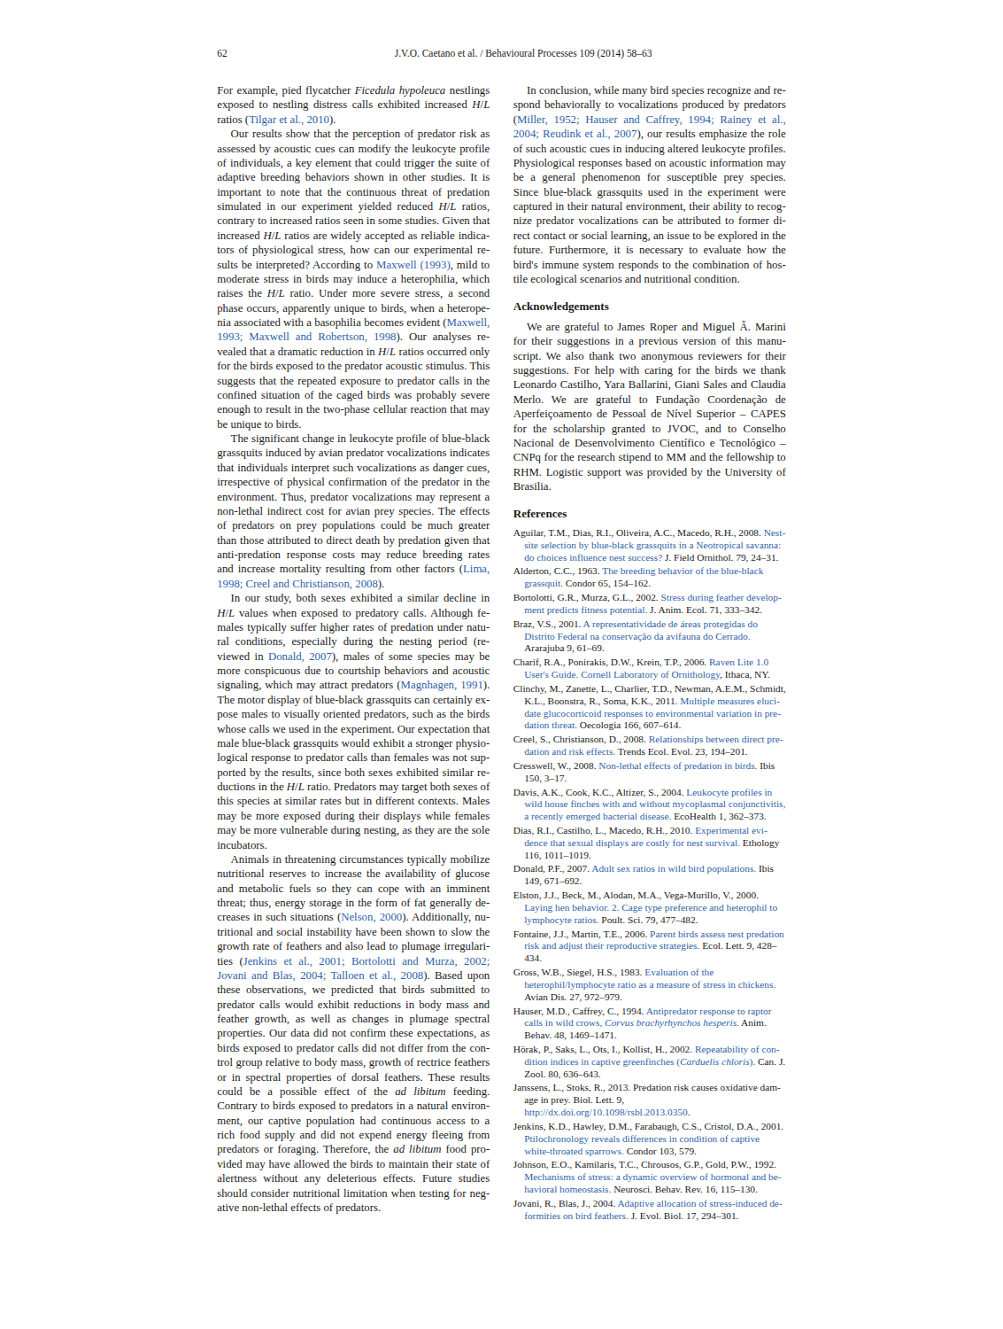62
J.V.O. Caetano et al. / Behavioural Processes 109 (2014) 58–63
For example, pied flycatcher Ficedula hypoleuca nestlings exposed to nestling distress calls exhibited increased H/L ratios (Tilgar et al., 2010).
Our results show that the perception of predator risk as assessed by acoustic cues can modify the leukocyte profile of individuals, a key element that could trigger the suite of adaptive breeding behaviors shown in other studies. It is important to note that the continuous threat of predation simulated in our experiment yielded reduced H/L ratios, contrary to increased ratios seen in some studies. Given that increased H/L ratios are widely accepted as reliable indicators of physiological stress, how can our experimental results be interpreted? According to Maxwell (1993), mild to moderate stress in birds may induce a heterophilia, which raises the H/L ratio. Under more severe stress, a second phase occurs, apparently unique to birds, when a heteropenia associated with a basophilia becomes evident (Maxwell, 1993; Maxwell and Robertson, 1998). Our analyses revealed that a dramatic reduction in H/L ratios occurred only for the birds exposed to the predator acoustic stimulus. This suggests that the repeated exposure to predator calls in the confined situation of the caged birds was probably severe enough to result in the two-phase cellular reaction that may be unique to birds.
The significant change in leukocyte profile of blue-black grassquits induced by avian predator vocalizations indicates that individuals interpret such vocalizations as danger cues, irrespective of physical confirmation of the predator in the environment. Thus, predator vocalizations may represent a non-lethal indirect cost for avian prey species. The effects of predators on prey populations could be much greater than those attributed to direct death by predation given that anti-predation response costs may reduce breeding rates and increase mortality resulting from other factors (Lima, 1998; Creel and Christianson, 2008).
In our study, both sexes exhibited a similar decline in H/L values when exposed to predatory calls. Although females typically suffer higher rates of predation under natural conditions, especially during the nesting period (reviewed in Donald, 2007), males of some species may be more conspicuous due to courtship behaviors and acoustic signaling, which may attract predators (Magnhagen, 1991). The motor display of blue-black grassquits can certainly expose males to visually oriented predators, such as the birds whose calls we used in the experiment. Our expectation that male blue-black grassquits would exhibit a stronger physiological response to predator calls than females was not supported by the results, since both sexes exhibited similar reductions in the H/L ratio. Predators may target both sexes of this species at similar rates but in different contexts. Males may be more exposed during their displays while females may be more vulnerable during nesting, as they are the sole incubators.
Animals in threatening circumstances typically mobilize nutritional reserves to increase the availability of glucose and metabolic fuels so they can cope with an imminent threat; thus, energy storage in the form of fat generally decreases in such situations (Nelson, 2000). Additionally, nutritional and social instability have been shown to slow the growth rate of feathers and also lead to plumage irregularities (Jenkins et al., 2001; Bortolotti and Murza, 2002; Jovani and Blas, 2004; Talloen et al., 2008). Based upon these observations, we predicted that birds submitted to predator calls would exhibit reductions in body mass and feather growth, as well as changes in plumage spectral properties. Our data did not confirm these expectations, as birds exposed to predator calls did not differ from the control group relative to body mass, growth of rectrice feathers or in spectral properties of dorsal feathers. These results could be a possible effect of the ad libitum feeding. Contrary to birds exposed to predators in a natural environment, our captive population had continuous access to a rich food supply and did not expend energy fleeing from predators or foraging. Therefore, the ad libitum food provided may have allowed the birds to maintain their state of alertness without any deleterious effects. Future studies should consider nutritional limitation when testing for negative non-lethal effects of predators.
In conclusion, while many bird species recognize and respond behaviorally to vocalizations produced by predators (Miller, 1952; Hauser and Caffrey, 1994; Rainey et al., 2004; Reudink et al., 2007), our results emphasize the role of such acoustic cues in inducing altered leukocyte profiles. Physiological responses based on acoustic information may be a general phenomenon for susceptible prey species. Since blue-black grassquits used in the experiment were captured in their natural environment, their ability to recognize predator vocalizations can be attributed to former direct contact or social learning, an issue to be explored in the future. Furthermore, it is necessary to evaluate how the bird's immune system responds to the combination of hostile ecological scenarios and nutritional condition.
Acknowledgements
We are grateful to James Roper and Miguel Â. Marini for their suggestions in a previous version of this manuscript. We also thank two anonymous reviewers for their suggestions. For help with caring for the birds we thank Leonardo Castilho, Yara Ballarini, Giani Sales and Claudia Merlo. We are grateful to Fundação Coordenação de Aperfeiçoamento de Pessoal de Nível Superior – CAPES for the scholarship granted to JVOC, and to Conselho Nacional de Desenvolvimento Científico e Tecnológico – CNPq for the research stipend to MM and the fellowship to RHM. Logistic support was provided by the University of Brasilia.
References
Aguilar, T.M., Dias, R.I., Oliveira, A.C., Macedo, R.H., 2008. Nest-site selection by blue-black grassquits in a Neotropical savanna: do choices influence nest success? J. Field Ornithol. 79, 24–31.
Alderton, C.C., 1963. The breeding behavior of the blue-black grassquit. Condor 65, 154–162.
Bortolotti, G.R., Murza, G.L., 2002. Stress during feather development predicts fitness potential. J. Anim. Ecol. 71, 333–342.
Braz, V.S., 2001. A representatividade de áreas protegidas do Distrito Federal na conservação da avifauna do Cerrado. Ararajuba 9, 61–69.
Charif, R.A., Ponirakis, D.W., Krein, T.P., 2006. Raven Lite 1.0 User's Guide. Cornell Laboratory of Ornithology, Ithaca, NY.
Clinchy, M., Zanette, L., Charlier, T.D., Newman, A.E.M., Schmidt, K.L., Boonstra, R., Soma, K.K., 2011. Multiple measures elucidate glucocorticoid responses to environmental variation in predation threat. Oecologia 166, 607–614.
Creel, S., Christianson, D., 2008. Relationships between direct predation and risk effects. Trends Ecol. Evol. 23, 194–201.
Cresswell, W., 2008. Non-lethal effects of predation in birds. Ibis 150, 3–17.
Davis, A.K., Cook, K.C., Altizer, S., 2004. Leukocyte profiles in wild house finches with and without mycoplasmal conjunctivitis, a recently emerged bacterial disease. EcoHealth 1, 362–373.
Dias, R.I., Castilho, L., Macedo, R.H., 2010. Experimental evidence that sexual displays are costly for nest survival. Ethology 116, 1011–1019.
Donald, P.F., 2007. Adult sex ratios in wild bird populations. Ibis 149, 671–692.
Elston, J.J., Beck, M., Alodan, M.A., Vega-Murillo, V., 2000. Laying hen behavior. 2. Cage type preference and heterophil to lymphocyte ratios. Poult. Sci. 79, 477–482.
Fontaine, J.J., Martin, T.E., 2006. Parent birds assess nest predation risk and adjust their reproductive strategies. Ecol. Lett. 9, 428–434.
Gross, W.B., Siegel, H.S., 1983. Evaluation of the heterophil/lymphocyte ratio as a measure of stress in chickens. Avian Dis. 27, 972–979.
Hauser, M.D., Caffrey, C., 1994. Antipredator response to raptor calls in wild crows, Corvus brachyrhynchos hesperis. Anim. Behav. 48, 1469–1471.
Hörak, P., Saks, L., Ots, I., Kollist, H., 2002. Repeatability of condition indices in captive greenfinches (Carduelis chloris). Can. J. Zool. 80, 636–643.
Janssens, L., Stoks, R., 2013. Predation risk causes oxidative damage in prey. Biol. Lett. 9, http://dx.doi.org/10.1098/rsbl.2013.0350.
Jenkins, K.D., Hawley, D.M., Farabaugh, C.S., Cristol, D.A., 2001. Ptilochronology reveals differences in condition of captive white-throated sparrows. Condor 103, 579.
Johnson, E.O., Kamilaris, T.C., Chrousos, G.P., Gold, P.W., 1992. Mechanisms of stress: a dynamic overview of hormonal and behavioral homeostasis. Neurosci. Behav. Rev. 16, 115–130.
Jovani, R., Blas, J., 2004. Adaptive allocation of stress-induced deformities on bird feathers. J. Evol. Biol. 17, 294–301.